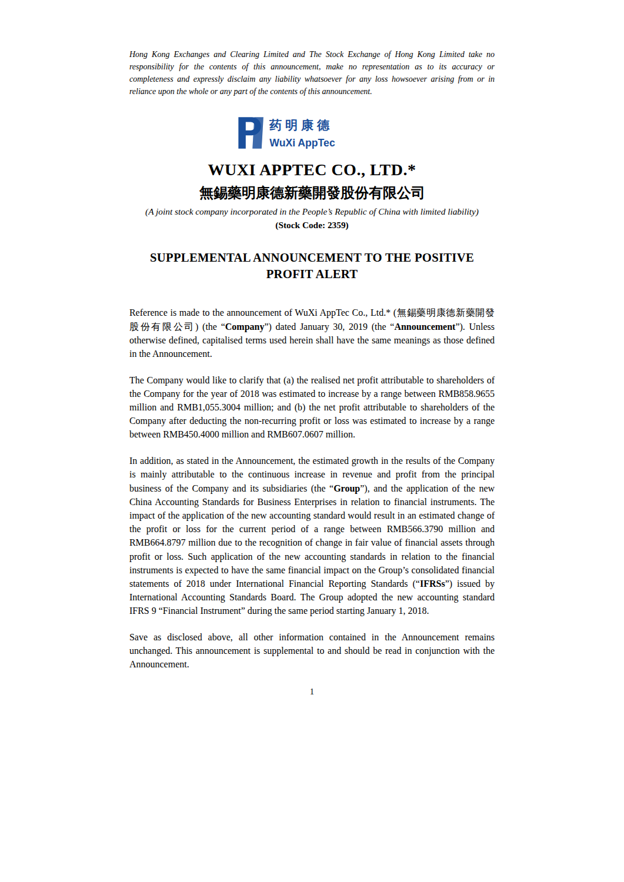Hong Kong Exchanges and Clearing Limited and The Stock Exchange of Hong Kong Limited take no responsibility for the contents of this announcement, make no representation as to its accuracy or completeness and expressly disclaim any liability whatsoever for any loss howsoever arising from or in reliance upon the whole or any part of the contents of this announcement.
WUXI APPTEC CO., LTD.*
無錫藥明康德新藥開發股份有限公司
(A joint stock company incorporated in the People’s Republic of China with limited liability)
(Stock Code: 2359)
SUPPLEMENTAL ANNOUNCEMENT TO THE POSITIVE
PROFIT ALERT
Reference is made to the announcement of WuXi AppTec Co., Ltd.* (無錫藥明康德新藥開發股份有限公司) (the “Company”) dated January 30, 2019 (the “Announcement”). Unless otherwise defined, capitalised terms used herein shall have the same meanings as those defined in the Announcement.
The Company would like to clarify that (a) the realised net profit attributable to shareholders of the Company for the year of 2018 was estimated to increase by a range between RMB858.9655 million and RMB1,055.3004 million; and (b) the net profit attributable to shareholders of the Company after deducting the non-recurring profit or loss was estimated to increase by a range between RMB450.4000 million and RMB607.0607 million.
In addition, as stated in the Announcement, the estimated growth in the results of the Company is mainly attributable to the continuous increase in revenue and profit from the principal business of the Company and its subsidiaries (the “Group”), and the application of the new China Accounting Standards for Business Enterprises in relation to financial instruments. The impact of the application of the new accounting standard would result in an estimated change of the profit or loss for the current period of a range between RMB566.3790 million and RMB664.8797 million due to the recognition of change in fair value of financial assets through profit or loss. Such application of the new accounting standards in relation to the financial instruments is expected to have the same financial impact on the Group’s consolidated financial statements of 2018 under International Financial Reporting Standards (“IFRSs”) issued by International Accounting Standards Board. The Group adopted the new accounting standard IFRS 9 “Financial Instrument” during the same period starting January 1, 2018.
Save as disclosed above, all other information contained in the Announcement remains unchanged. This announcement is supplemental to and should be read in conjunction with the Announcement.
1